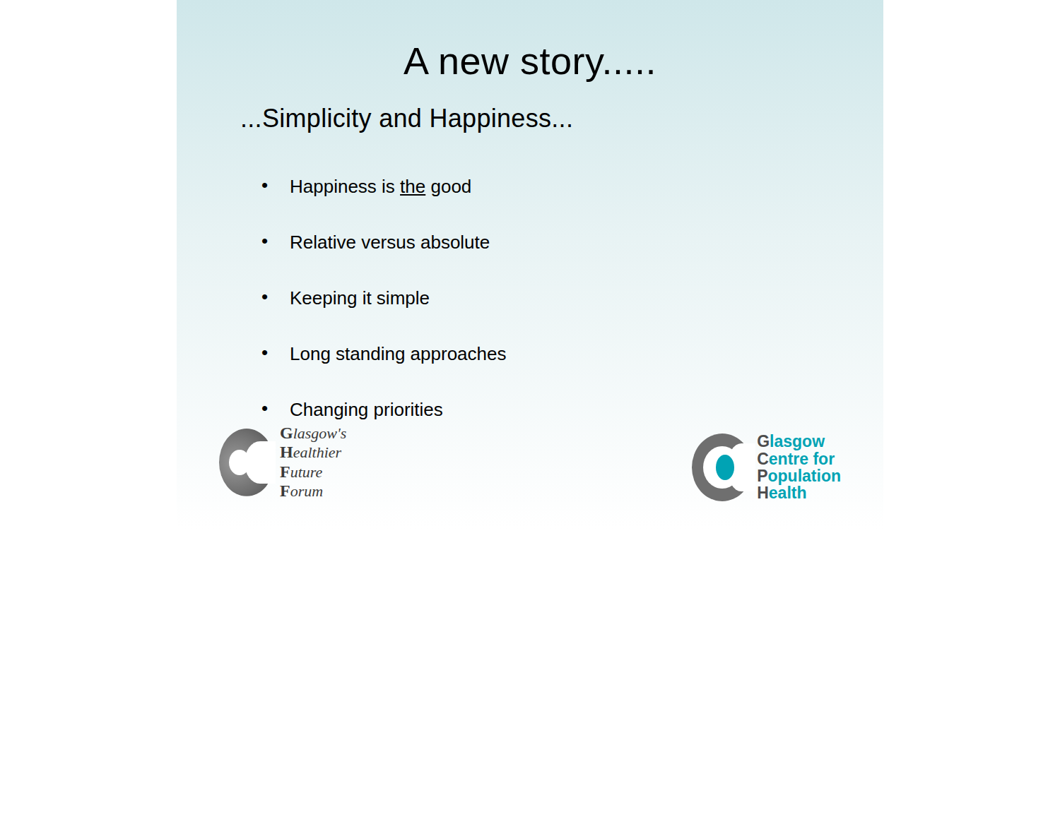A new story.....
...Simplicity and Happiness...
Happiness is the good
Relative versus absolute
Keeping it simple
Long standing approaches
Changing priorities
Glasgow's
Healthier
Future
Forum
Glasgow
Centre for
Population
Health